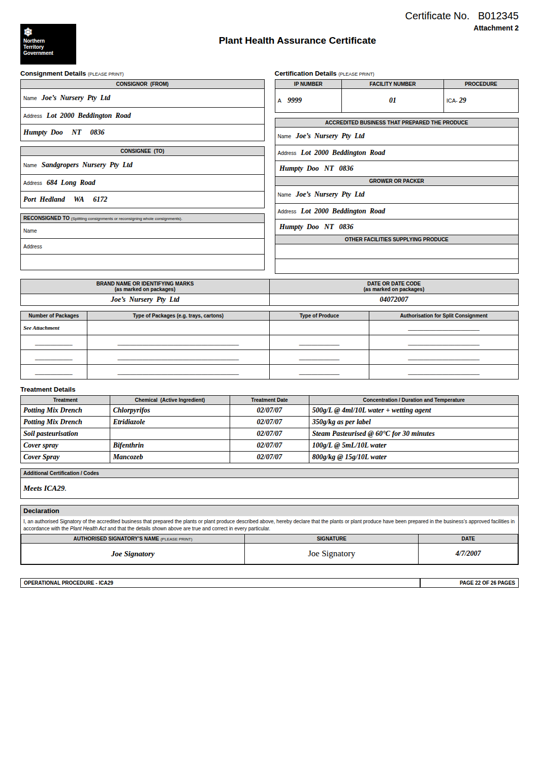Certificate No. B012345
❄
Northern
Territory
Government
Attachment 2
Plant Health Assurance Certificate
Consignment Details (PLEASE PRINT)
| CONSIGNOR (FROM) |
| Name Joe’s Nursery Pty Ltd |
| Address Lot 2000 Beddington Road |
| Humpty Doo NT 0836 |
| CONSIGNEE (TO) |
| Name Sandgropers Nursery Pty Ltd |
| Address 684 Long Road |
| Port Hedland WA 6172 |
| RECONSIGNED TO (Splitting consignments or reconsigning whole consignments). |
| Name |
| Address |
Certification Details (PLEASE PRINT)
| IP NUMBER | FACILITY NUMBER | PROCEDURE |
| A 9999 | 01 | ICA- 29 |
| ACCREDITED BUSINESS THAT PREPARED THE PRODUCE |
| Name Joe’s Nursery Pty Ltd |
| Address Lot 2000 Beddington Road |
| Humpty Doo NT 0836 |
| GROWER OR PACKER |
| Name Joe’s Nursery Pty Ltd |
| Address Lot 2000 Beddington Road |
| Humpty Doo NT 0836 |
| OTHER FACILITIES SUPPLYING PRODUCE |
| BRAND NAME OR IDENTIFYING MARKS (as marked on packages) | DATE OR DATE CODE (as marked on packages) |
| Joe’s Nursery Pty Ltd | 04072007 |
| Number of Packages | Type of Packages (e.g. trays, cartons) | Type of Produce | Authorisation for Split Consignment |
| See Attachment | | | _______________________ |
| ____________ | _______________________________________ | _____________ | _______________________ |
| ____________ | _______________________________________ | _____________ | _______________________ |
| ____________ | _______________________________________ | _____________ | _______________________ |
Treatment Details
| Treatment | Chemical (Active Ingredient) | Treatment Date | Concentration / Duration and Temperature |
| Potting Mix Drench | Chlorpyrifos | 02/07/07 | 500g/L @ 4ml/10L water + wetting agent |
| Potting Mix Drench | Etridiazole | 02/07/07 | 350g/kg as per label |
| Soil pasteurisation | | 02/07/07 | Steam Pasteurised @ 60°C for 30 minutes |
| Cover spray | Bifenthrin | 02/07/07 | 100g/L @ 5mL/10L water |
| Cover Spray | Mancozeb | 02/07/07 | 800g/kg @ 15g/10L water |
| Additional Certification / Codes |
| Meets ICA29 . |
Declaration
I, an authorised Signatory of the accredited business that prepared the plants or plant produce described above, hereby declare that the plants or plant produce have been prepared in the business’s approved facilities in accordance with the Plant Health Act and that the details shown above are true and correct in every particular.
| AUTHORISED SIGNATORY’S NAME (PLEASE PRINT) | SIGNATURE | DATE |
| Joe Signatory | Joe Signatory | 4/7/2007 |
OPERATIONAL PROCEDURE - ICA29
PAGE 22 OF 26 PAGES